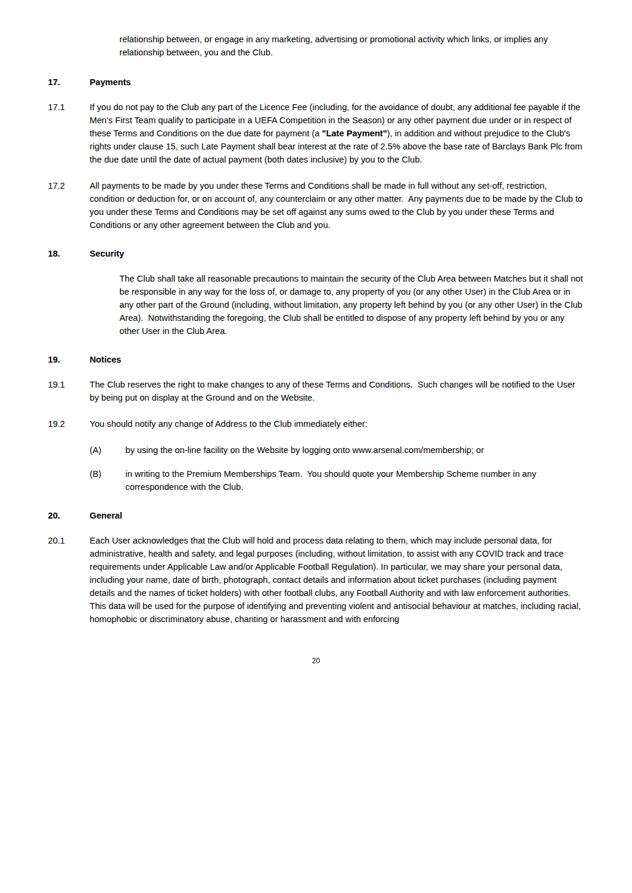relationship between, or engage in any marketing, advertising or promotional activity which links, or implies any relationship between, you and the Club.
17. Payments
17.1 If you do not pay to the Club any part of the Licence Fee (including, for the avoidance of doubt, any additional fee payable if the Men's First Team qualify to participate in a UEFA Competition in the Season) or any other payment due under or in respect of these Terms and Conditions on the due date for payment (a "Late Payment"), in addition and without prejudice to the Club's rights under clause 15, such Late Payment shall bear interest at the rate of 2.5% above the base rate of Barclays Bank Plc from the due date until the date of actual payment (both dates inclusive) by you to the Club.
17.2 All payments to be made by you under these Terms and Conditions shall be made in full without any set-off, restriction, condition or deduction for, or on account of, any counterclaim or any other matter. Any payments due to be made by the Club to you under these Terms and Conditions may be set off against any sums owed to the Club by you under these Terms and Conditions or any other agreement between the Club and you.
18. Security
The Club shall take all reasonable precautions to maintain the security of the Club Area between Matches but it shall not be responsible in any way for the loss of, or damage to, any property of you (or any other User) in the Club Area or in any other part of the Ground (including, without limitation, any property left behind by you (or any other User) in the Club Area). Notwithstanding the foregoing, the Club shall be entitled to dispose of any property left behind by you or any other User in the Club Area.
19. Notices
19.1 The Club reserves the right to make changes to any of these Terms and Conditions. Such changes will be notified to the User by being put on display at the Ground and on the Website.
19.2 You should notify any change of Address to the Club immediately either:
(A) by using the on-line facility on the Website by logging onto www.arsenal.com/membership; or
(B) in writing to the Premium Memberships Team. You should quote your Membership Scheme number in any correspondence with the Club.
20. General
20.1 Each User acknowledges that the Club will hold and process data relating to them, which may include personal data, for administrative, health and safety, and legal purposes (including, without limitation, to assist with any COVID track and trace requirements under Applicable Law and/or Applicable Football Regulation). In particular, we may share your personal data, including your name, date of birth, photograph, contact details and information about ticket purchases (including payment details and the names of ticket holders) with other football clubs, any Football Authority and with law enforcement authorities. This data will be used for the purpose of identifying and preventing violent and antisocial behaviour at matches, including racial, homophobic or discriminatory abuse, chanting or harassment and with enforcing
20